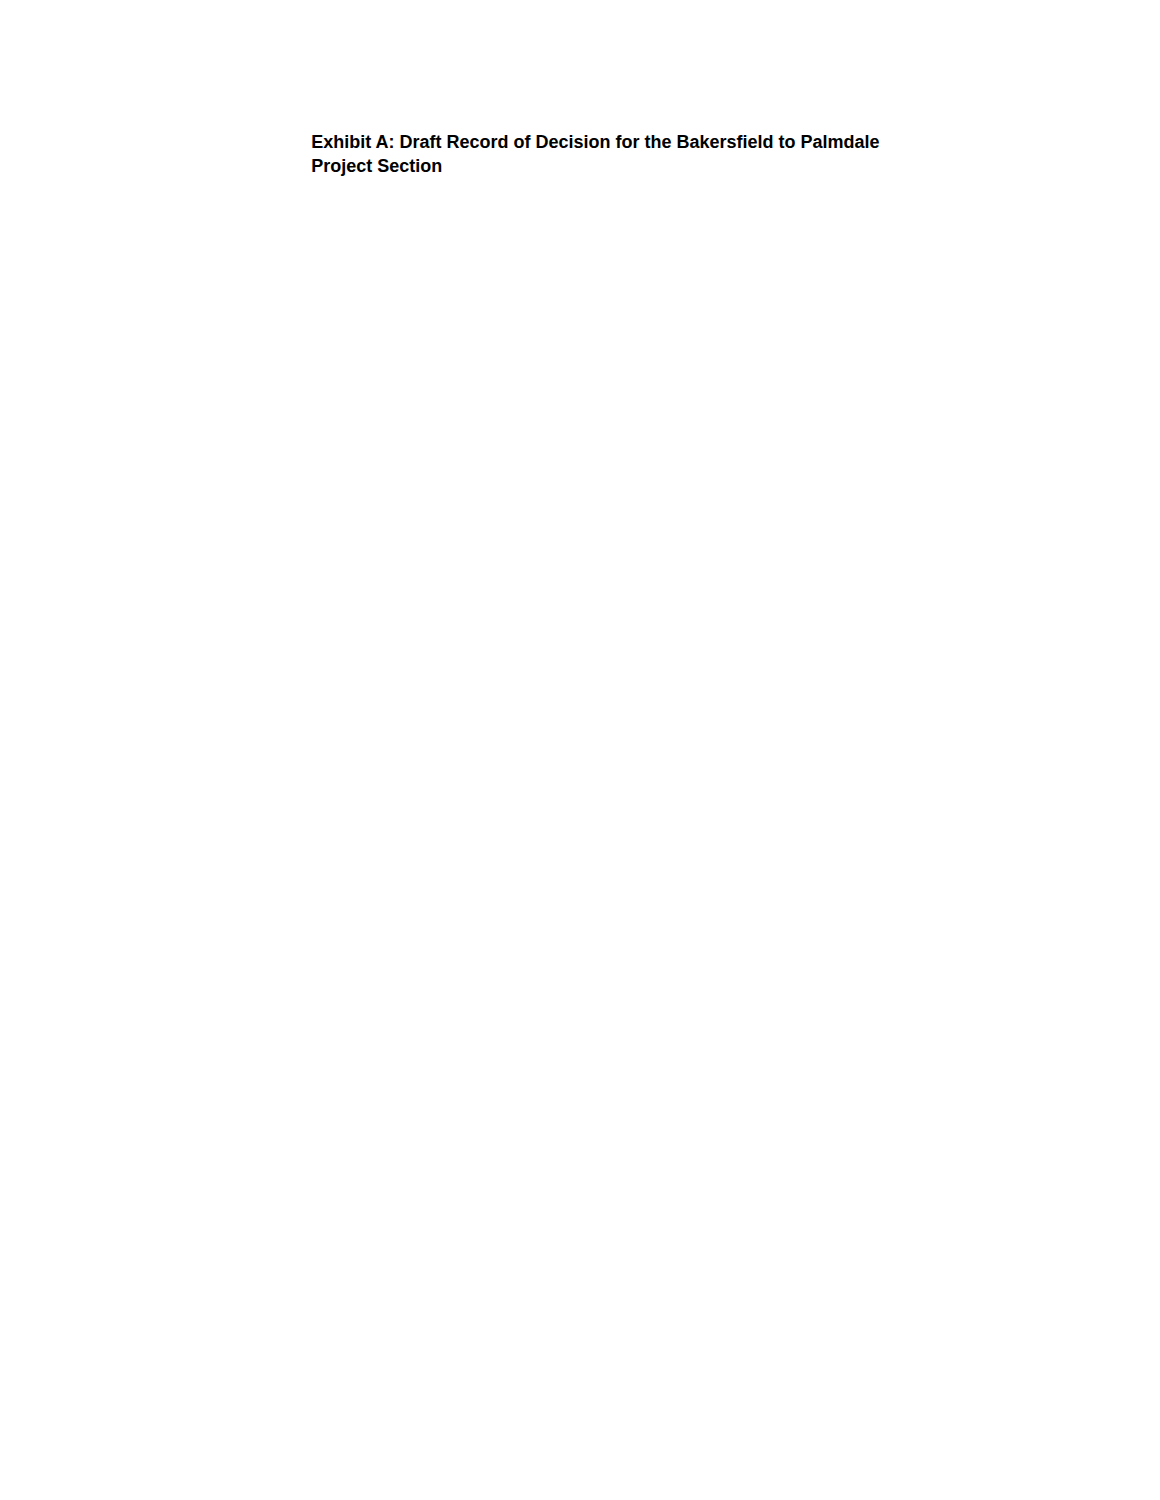Exhibit A: Draft Record of Decision for the Bakersfield to Palmdale Project Section